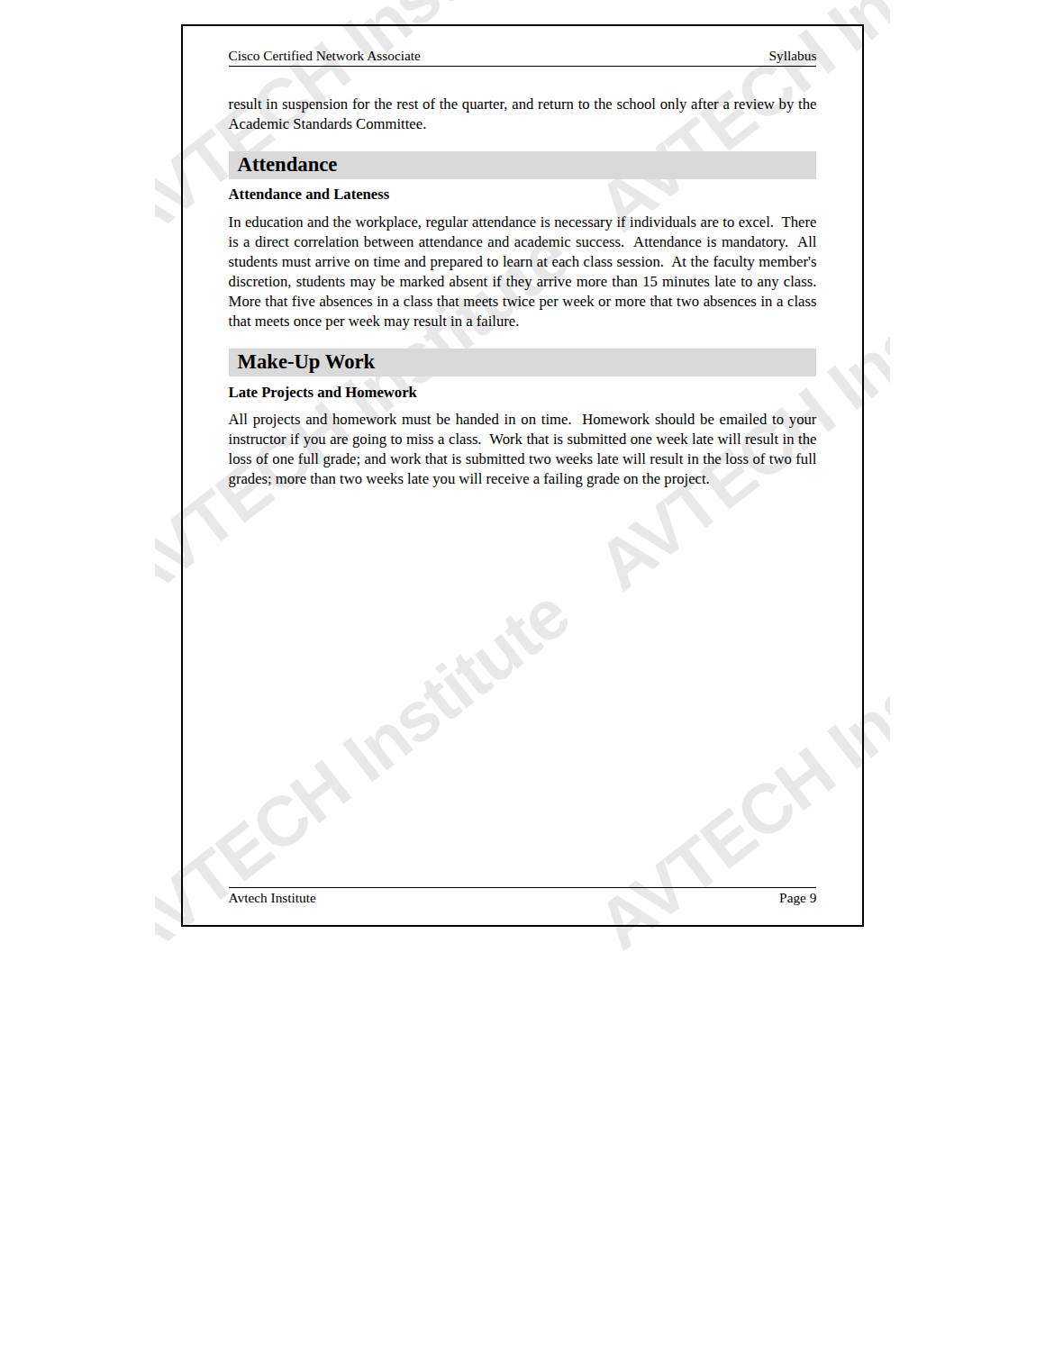AVTECH Institute
AVTECH Institute
AVTECH Institute
AVTECH Institute
AVTECH Institute
AVTECH Institute
Cisco Certified Network Associate Syllabus
result in suspension for the rest of the quarter, and return to the school only after a review by the Academic Standards Committee.
Attendance
Attendance and Lateness
In education and the workplace, regular attendance is necessary if individuals are to excel. There is a direct correlation between attendance and academic success. Attendance is mandatory. All students must arrive on time and prepared to learn at each class session. At the faculty member's discretion, students may be marked absent if they arrive more than 15 minutes late to any class. More that five absences in a class that meets twice per week or more that two absences in a class that meets once per week may result in a failure.
Make-Up Work
Late Projects and Homework
All projects and homework must be handed in on time. Homework should be emailed to your instructor if you are going to miss a class. Work that is submitted one week late will result in the loss of one full grade; and work that is submitted two weeks late will result in the loss of two full grades; more than two weeks late you will receive a failing grade on the project.
Avtech Institute Page 9